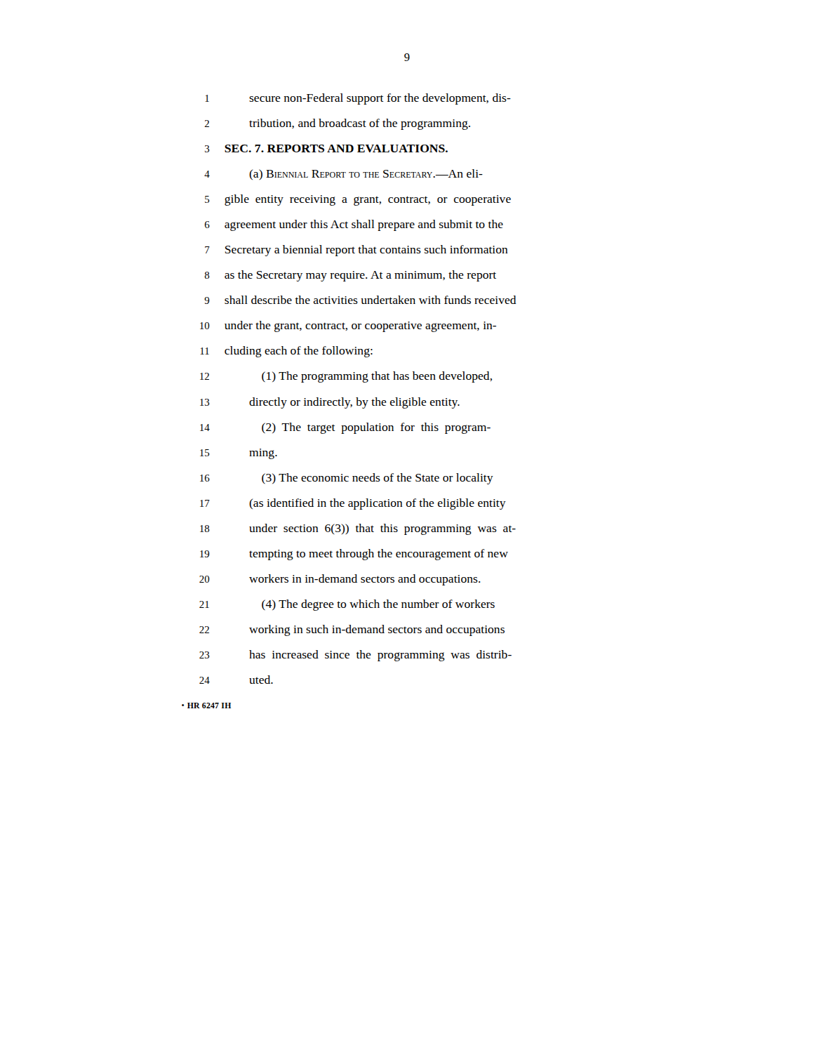9
1 secure non-Federal support for the development, dis-
2 tribution, and broadcast of the programming.
3 SEC. 7. REPORTS AND EVALUATIONS.
4 (a) Biennial Report to the Secretary.—An eli-
5 gible entity receiving a grant, contract, or cooperative
6 agreement under this Act shall prepare and submit to the
7 Secretary a biennial report that contains such information
8 as the Secretary may require. At a minimum, the report
9 shall describe the activities undertaken with funds received
10 under the grant, contract, or cooperative agreement, in-
11 cluding each of the following:
12 (1) The programming that has been developed,
13 directly or indirectly, by the eligible entity.
14 (2) The target population for this program-
15 ming.
16 (3) The economic needs of the State or locality
17 (as identified in the application of the eligible entity
18 under section 6(3)) that this programming was at-
19 tempting to meet through the encouragement of new
20 workers in in-demand sectors and occupations.
21 (4) The degree to which the number of workers
22 working in such in-demand sectors and occupations
23 has increased since the programming was distrib-
24 uted.
•HR 6247 IH